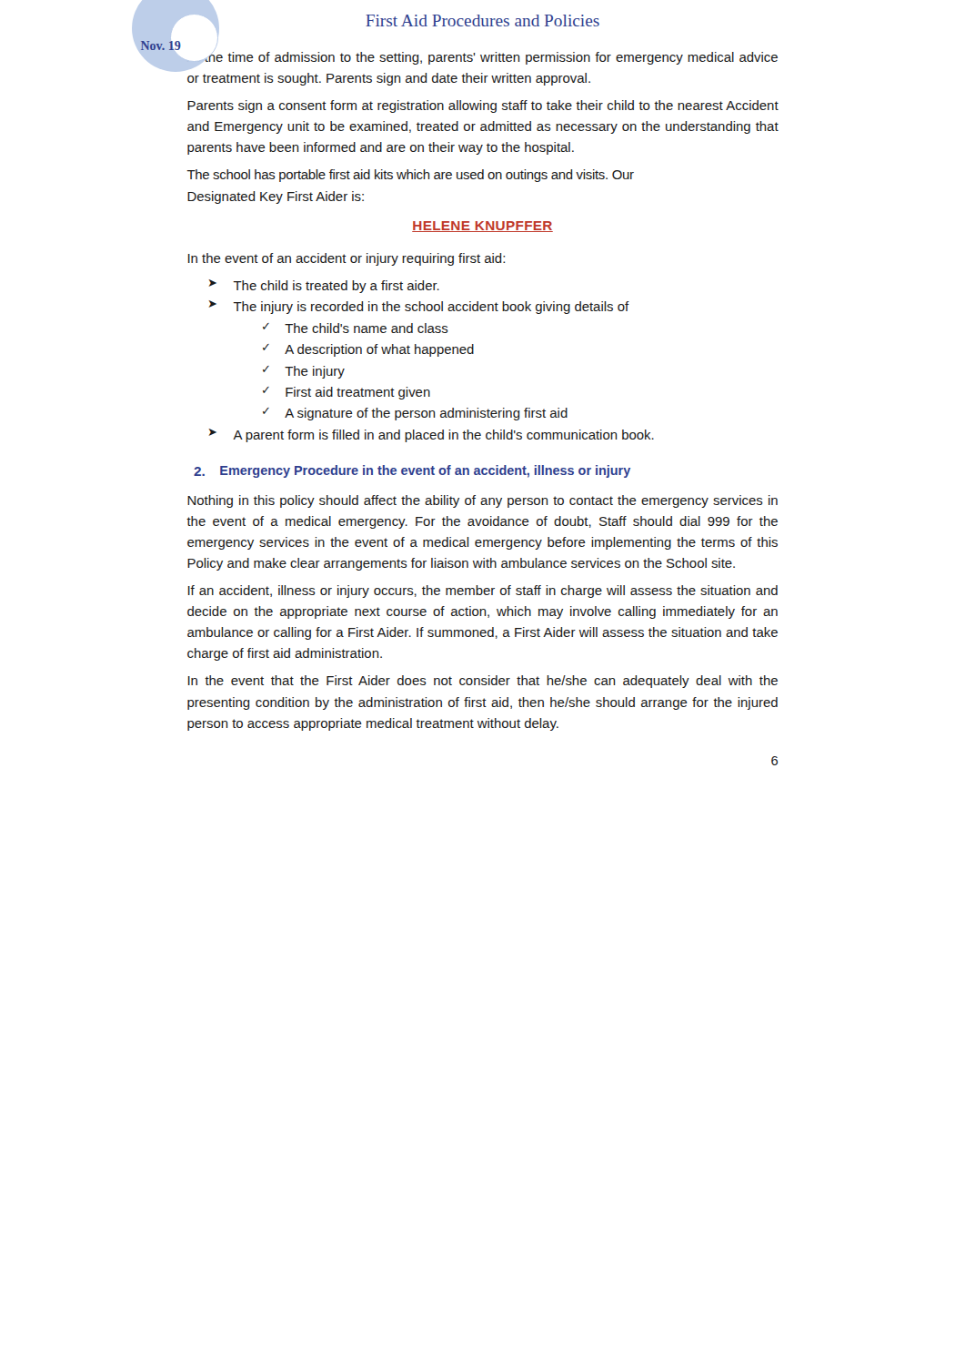First Aid Procedures and Policies
Nov. 19
At the time of admission to the setting, parents' written permission for emergency medical advice or treatment is sought. Parents sign and date their written approval.
Parents sign a consent form at registration allowing staff to take their child to the nearest Accident and Emergency unit to be examined, treated or admitted as necessary on the understanding that parents have been informed and are on their way to the hospital.
The school has portable first aid kits which are used on outings and visits. Our
Designated Key First Aider is:
HELENE KNUPFFER
In the event of an accident or injury requiring first aid:
The child is treated by a first aider.
The injury is recorded in the school accident book giving details of
The child's name and class
A description of what happened
The injury
First aid treatment given
A signature of the person administering first aid
A parent form is filled in and placed in the child's communication book.
Emergency Procedure in the event of an accident, illness or injury
Nothing in this policy should affect the ability of any person to contact the emergency services in the event of a medical emergency. For the avoidance of doubt, Staff should dial 999 for the emergency services in the event of a medical emergency before implementing the terms of this Policy and make clear arrangements for liaison with ambulance services on the School site.
If an accident, illness or injury occurs, the member of staff in charge will assess the situation and decide on the appropriate next course of action, which may involve calling immediately for an ambulance or calling for a First Aider. If summoned, a First Aider will assess the situation and take charge of first aid administration.
In the event that the First Aider does not consider that he/she can adequately deal with the presenting condition by the administration of first aid, then he/she should arrange for the injured person to access appropriate medical treatment without delay.
6